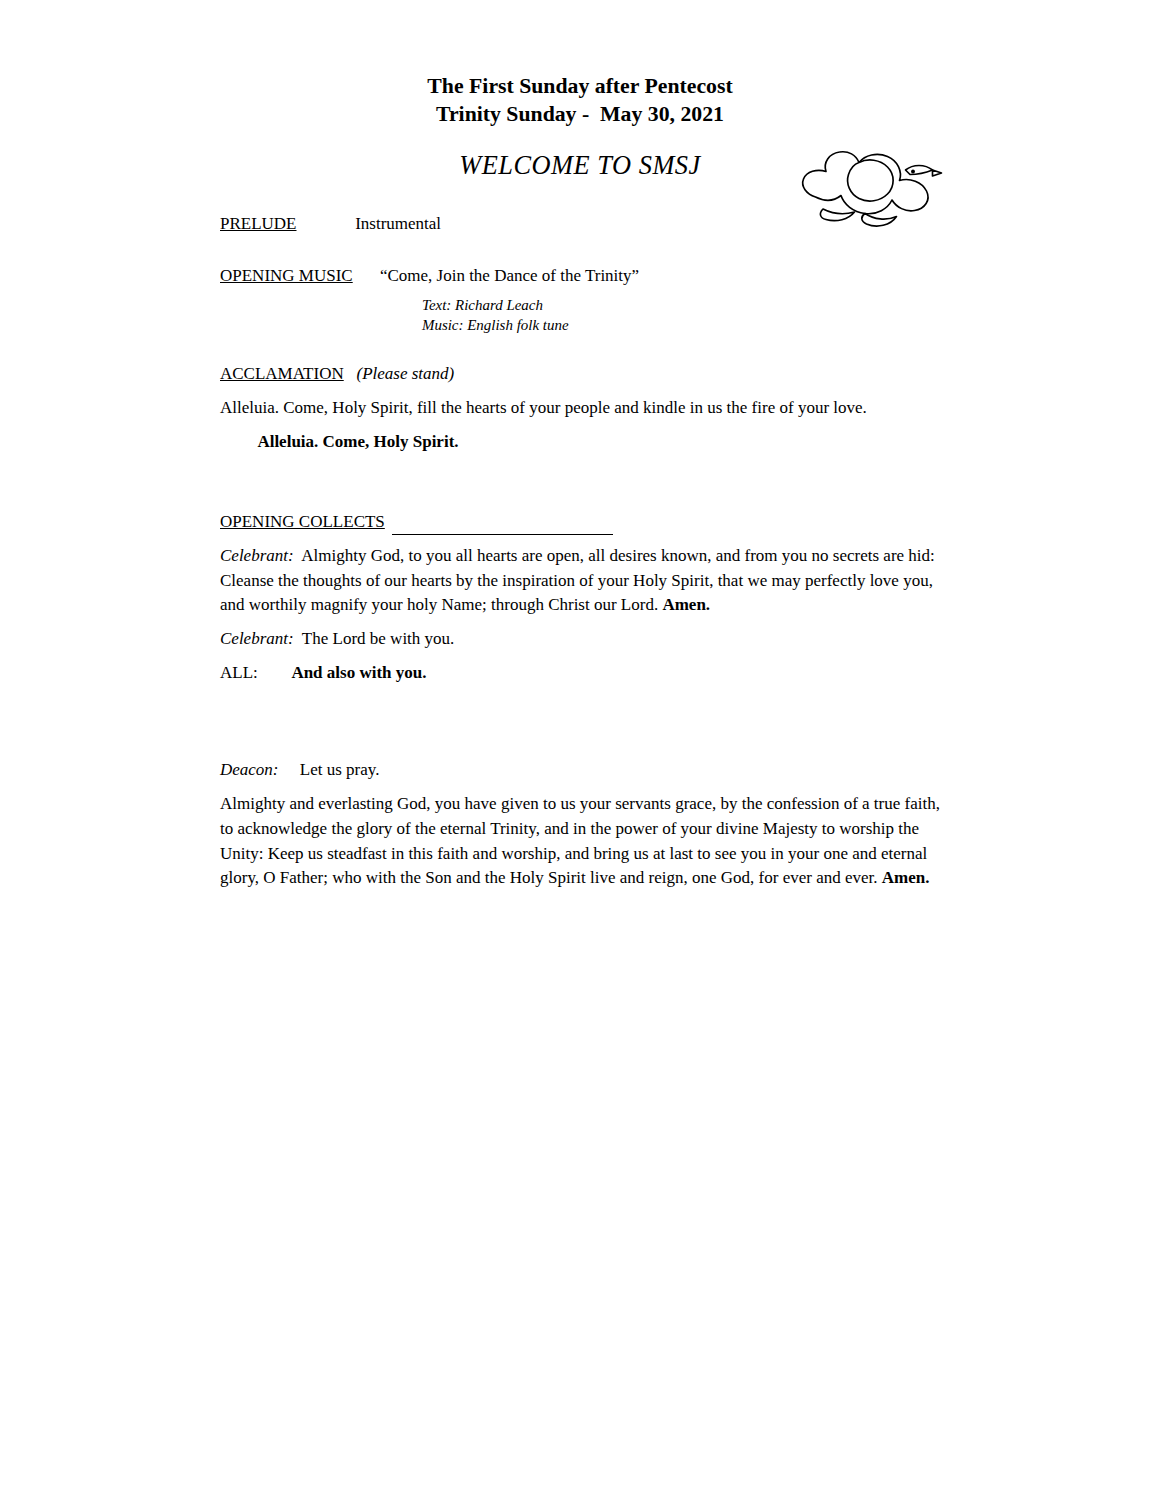The First Sunday after Pentecost
Trinity Sunday - May 30, 2021
WELCOME TO SMSJ
PRELUDE Instrumental
OPENING MUSIC “Come, Join the Dance of the Trinity”
Text: Richard Leach Music: English folk tune
ACCLAMATION (Please stand)
Alleluia. Come, Holy Spirit, fill the hearts of your people and kindle in us the fire of your love.
Alleluia. Come, Holy Spirit.
OPENING COLLECTS
Celebrant: Almighty God, to you all hearts are open, all desires known, and from you no secrets are hid: Cleanse the thoughts of our hearts by the inspiration of your Holy Spirit, that we may perfectly love you, and worthily magnify your holy Name; through Christ our Lord. Amen.
Celebrant: The Lord be with you.
ALL: And also with you.
Deacon: Let us pray.
Almighty and everlasting God, you have given to us your servants grace, by the confession of a true faith, to acknowledge the glory of the eternal Trinity, and in the power of your divine Majesty to worship the Unity: Keep us steadfast in this faith and worship, and bring us at last to see you in your one and eternal glory, O Father; who with the Son and the Holy Spirit live and reign, one God, for ever and ever. Amen.